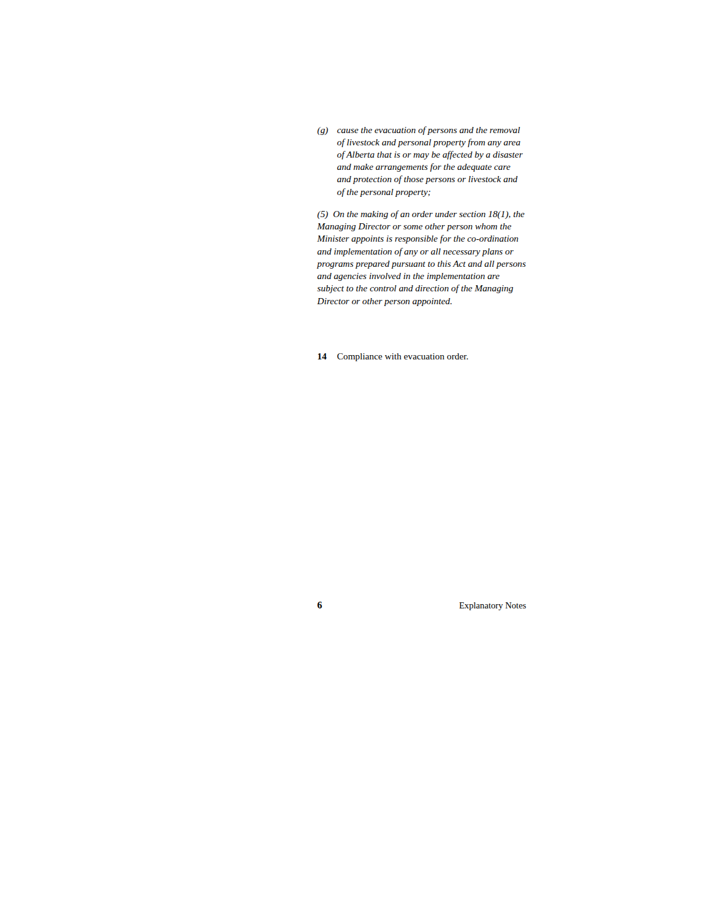(g)
cause the evacuation of persons and the removal of livestock and personal property from any area of Alberta that is or may be affected by a disaster and make arrangements for the adequate care and protection of those persons or livestock and of the personal property;
(5) On the making of an order under section 18(1), the Managing Director or some other person whom the Minister appoints is responsible for the co-ordination and implementation of any or all necessary plans or programs prepared pursuant to this Act and all persons and agencies involved in the implementation are subject to the control and direction of the Managing Director or other person appointed.
14
Compliance with evacuation order.
6
Explanatory Notes